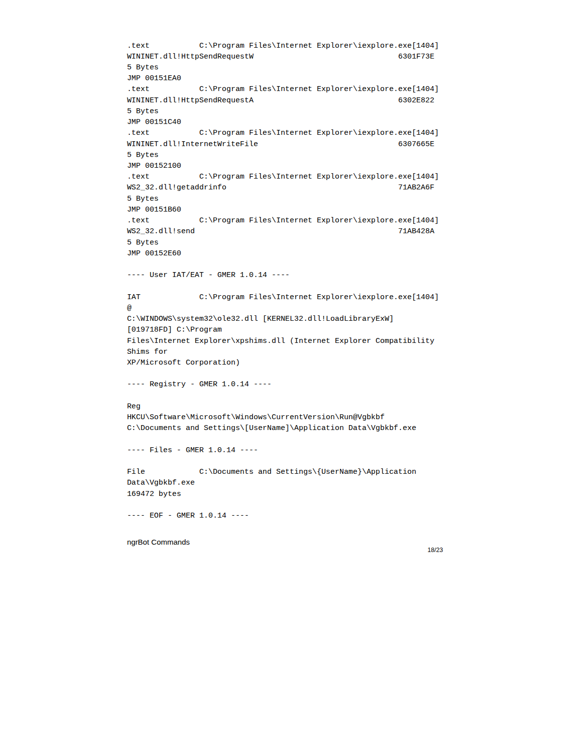.text           C:\Program Files\Internet Explorer\iexplore.exe[1404]
WININET.dll!HttpSendRequestW                                6301F73E 5 Bytes
JMP 00151EA0
.text           C:\Program Files\Internet Explorer\iexplore.exe[1404]
WININET.dll!HttpSendRequestA                                6302E822 5 Bytes
JMP 00151C40
.text           C:\Program Files\Internet Explorer\iexplore.exe[1404]
WININET.dll!InternetWriteFile                               6307665E 5 Bytes
JMP 00152100
.text           C:\Program Files\Internet Explorer\iexplore.exe[1404]
WS2_32.dll!getaddrinfo                                      71AB2A6F 5 Bytes
JMP 00151B60
.text           C:\Program Files\Internet Explorer\iexplore.exe[1404]
WS2_32.dll!send                                             71AB428A 5 Bytes
JMP 00152E60

---- User IAT/EAT - GMER 1.0.14 ----

IAT             C:\Program Files\Internet Explorer\iexplore.exe[1404] @
C:\WINDOWS\system32\ole32.dll [KERNEL32.dll!LoadLibraryExW]  [019718FD] C:\Program
Files\Internet Explorer\xpshims.dll (Internet Explorer Compatibility Shims for
XP/Microsoft Corporation)

---- Registry - GMER 1.0.14 ----

Reg             HKCU\Software\Microsoft\Windows\CurrentVersion\Run@Vgbkbf
C:\Documents and Settings\[UserName]\Application Data\Vgbkbf.exe

---- Files - GMER 1.0.14 ----

File            C:\Documents and Settings\{UserName}\Application Data\Vgbkbf.exe
169472 bytes

---- EOF - GMER 1.0.14 ----
ngrBot Commands
18/23